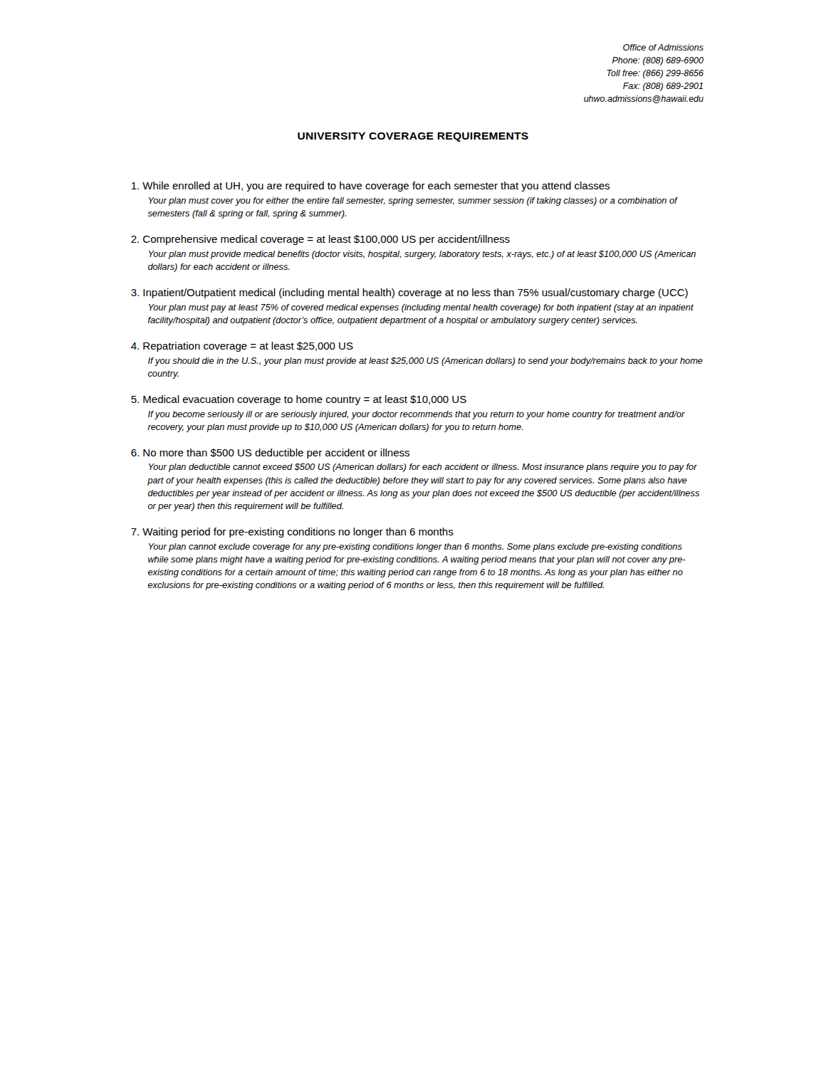Office of Admissions
Phone: (808) 689-6900
Toll free: (866) 299-8656
Fax: (808) 689-2901
uhwo.admissions@hawaii.edu
UNIVERSITY COVERAGE REQUIREMENTS
While enrolled at UH, you are required to have coverage for each semester that you attend classes
Your plan must cover you for either the entire fall semester, spring semester, summer session (if taking classes) or a combination of semesters (fall & spring or fall, spring & summer).
Comprehensive medical coverage = at least $100,000 US per accident/illness
Your plan must provide medical benefits (doctor visits, hospital, surgery, laboratory tests, x-rays, etc.) of at least $100,000 US (American dollars) for each accident or illness.
Inpatient/Outpatient medical (including mental health) coverage at no less than 75% usual/customary charge (UCC)
Your plan must pay at least 75% of covered medical expenses (including mental health coverage) for both inpatient (stay at an inpatient facility/hospital) and outpatient (doctor’s office, outpatient department of a hospital or ambulatory surgery center) services.
Repatriation coverage = at least $25,000 US
If you should die in the U.S., your plan must provide at least $25,000 US (American dollars) to send your body/remains back to your home country.
Medical evacuation coverage to home country = at least $10,000 US
If you become seriously ill or are seriously injured, your doctor recommends that you return to your home country for treatment and/or recovery, your plan must provide up to $10,000 US (American dollars) for you to return home.
No more than $500 US deductible per accident or illness
Your plan deductible cannot exceed $500 US (American dollars) for each accident or illness. Most insurance plans require you to pay for part of your health expenses (this is called the deductible) before they will start to pay for any covered services. Some plans also have deductibles per year instead of per accident or illness. As long as your plan does not exceed the $500 US deductible (per accident/illness or per year) then this requirement will be fulfilled.
Waiting period for pre-existing conditions no longer than 6 months
Your plan cannot exclude coverage for any pre-existing conditions longer than 6 months. Some plans exclude pre-existing conditions while some plans might have a waiting period for pre-existing conditions. A waiting period means that your plan will not cover any pre-existing conditions for a certain amount of time; this waiting period can range from 6 to 18 months. As long as your plan has either no exclusions for pre-existing conditions or a waiting period of 6 months or less, then this requirement will be fulfilled.